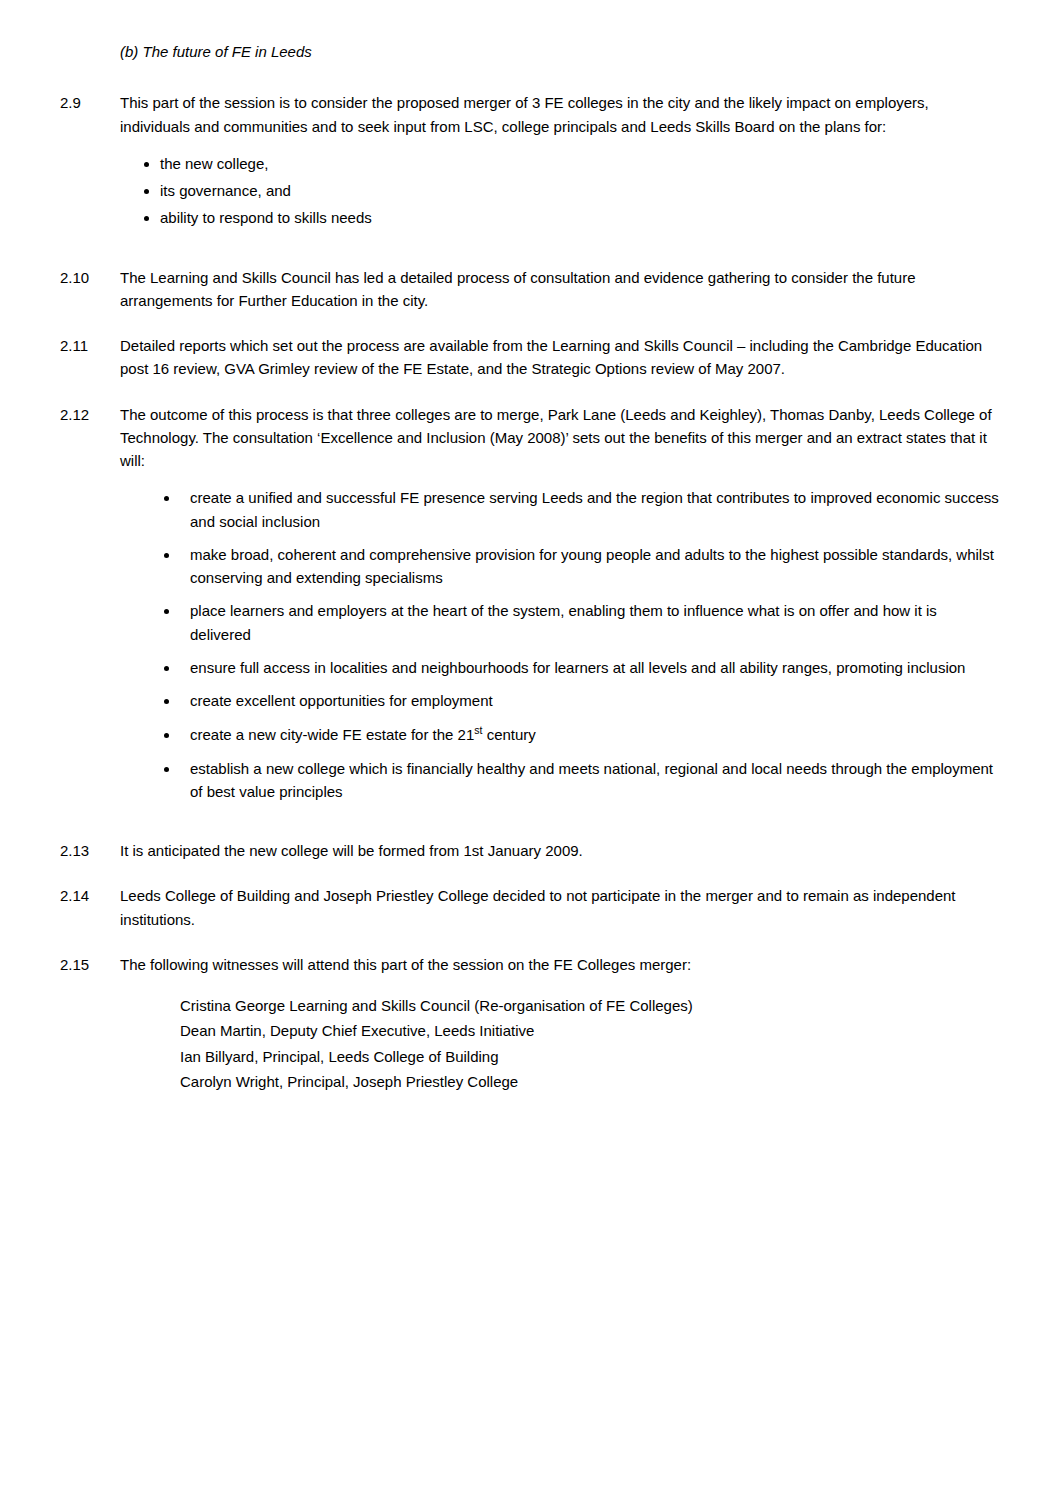(b) The future of FE in Leeds
2.9
This part of the session is to consider the proposed merger of 3 FE colleges in the city and the likely impact on employers, individuals and communities and to seek input from LSC, college principals and Leeds Skills Board on the plans for:
the new college,
its governance, and
ability to respond to skills needs
2.10
The Learning and Skills Council has led a detailed process of consultation and evidence gathering to consider the future arrangements for Further Education in the city.
2.11
Detailed reports which set out the process are available from the Learning and Skills Council – including the Cambridge Education post 16 review, GVA Grimley review of the FE Estate, and the Strategic Options review of May 2007.
2.12
The outcome of this process is that three colleges are to merge, Park Lane (Leeds and Keighley), Thomas Danby, Leeds College of Technology. The consultation ‘Excellence and Inclusion (May 2008)’ sets out the benefits of this merger and an extract states that it will:
create a unified and successful FE presence serving Leeds and the region that contributes to improved economic success and social inclusion
make broad, coherent and comprehensive provision for young people and adults to the highest possible standards, whilst conserving and extending specialisms
place learners and employers at the heart of the system, enabling them to influence what is on offer and how it is delivered
ensure full access in localities and neighbourhoods for learners at all levels and all ability ranges, promoting inclusion
create excellent opportunities for employment
create a new city-wide FE estate for the 21st century
establish a new college which is financially healthy and meets national, regional and local needs through the employment of best value principles
2.13
It is anticipated the new college will be formed from 1st January 2009.
2.14
Leeds College of Building and Joseph Priestley College decided to not participate in the merger and to remain as independent institutions.
2.15
The following witnesses will attend this part of the session on the FE Colleges merger:
Cristina George Learning and Skills Council (Re-organisation of FE Colleges)
Dean Martin, Deputy Chief Executive, Leeds Initiative
Ian Billyard, Principal, Leeds College of Building
Carolyn Wright, Principal, Joseph Priestley College